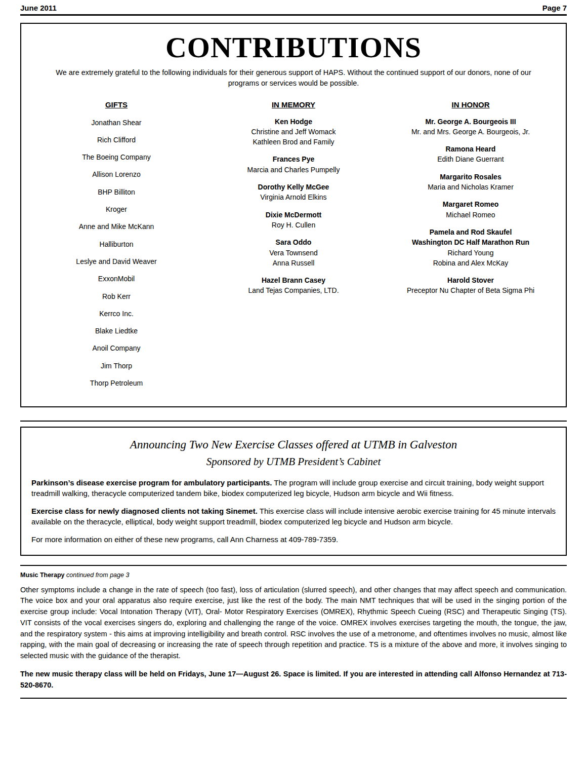June 2011 Page 7
CONTRIBUTIONS
We are extremely grateful to the following individuals for their generous support of HAPS. Without the continued support of our donors, none of our programs or services would be possible.
GIFTS
Jonathan Shear
Rich Clifford
The Boeing Company
Allison Lorenzo
BHP Billiton
Kroger
Anne and Mike McKann
Halliburton
Leslye and David Weaver
ExxonMobil
Rob Kerr
Kerrco Inc.
Blake Liedtke
Anoil Company
Jim Thorp
Thorp Petroleum
IN MEMORY
Ken Hodge
Christine and Jeff Womack
Kathleen Brod and Family
Frances Pye
Marcia and Charles Pumpelly
Dorothy Kelly McGee
Virginia Arnold Elkins
Dixie McDermott
Roy H. Cullen
Sara Oddo
Vera Townsend
Anna Russell
Hazel Brann Casey
Land Tejas Companies, LTD.
IN HONOR
Mr. George A. Bourgeois III
Mr. and Mrs. George A. Bourgeois, Jr.
Ramona Heard
Edith Diane Guerrant
Margarito Rosales
Maria and Nicholas Kramer
Margaret Romeo
Michael Romeo
Pamela and Rod Skaufel
Washington DC Half Marathon Run
Richard Young
Robina and Alex McKay
Harold Stover
Preceptor Nu Chapter of Beta Sigma Phi
Announcing Two New Exercise Classes offered at UTMB in Galveston
Sponsored by UTMB President’s Cabinet
Parkinson’s disease exercise program for ambulatory participants. The program will include group exercise and circuit training, body weight support treadmill walking, theracycle computerized tandem bike, biodex computerized leg bicycle, Hudson arm bicycle and Wii fitness.
Exercise class for newly diagnosed clients not taking Sinemet. This exercise class will include intensive aerobic exercise training for 45 minute intervals available on the theracycle, elliptical, body weight support treadmill, biodex computerized leg bicycle and Hudson arm bicycle.
For more information on either of these new programs, call Ann Charness at 409-789-7359.
Music Therapy continued from page 3
Other symptoms include a change in the rate of speech (too fast), loss of articulation (slurred speech), and other changes that may affect speech and communication. The voice box and your oral apparatus also require exercise, just like the rest of the body. The main NMT techniques that will be used in the singing portion of the exercise group include: Vocal Intonation Therapy (VIT), Oral- Motor Respiratory Exercises (OMREX), Rhythmic Speech Cueing (RSC) and Therapeutic Singing (TS). VIT consists of the vocal exercises singers do, exploring and challenging the range of the voice. OMREX involves exercises targeting the mouth, the tongue, the jaw, and the respiratory system - this aims at improving intelligibility and breath control. RSC involves the use of a metronome, and oftentimes involves no music, almost like rapping, with the main goal of decreasing or increasing the rate of speech through repetition and practice. TS is a mixture of the above and more, it involves singing to selected music with the guidance of the therapist.
The new music therapy class will be held on Fridays, June 17—August 26. Space is limited. If you are interested in attending call Alfonso Hernandez at 713-520-8670.